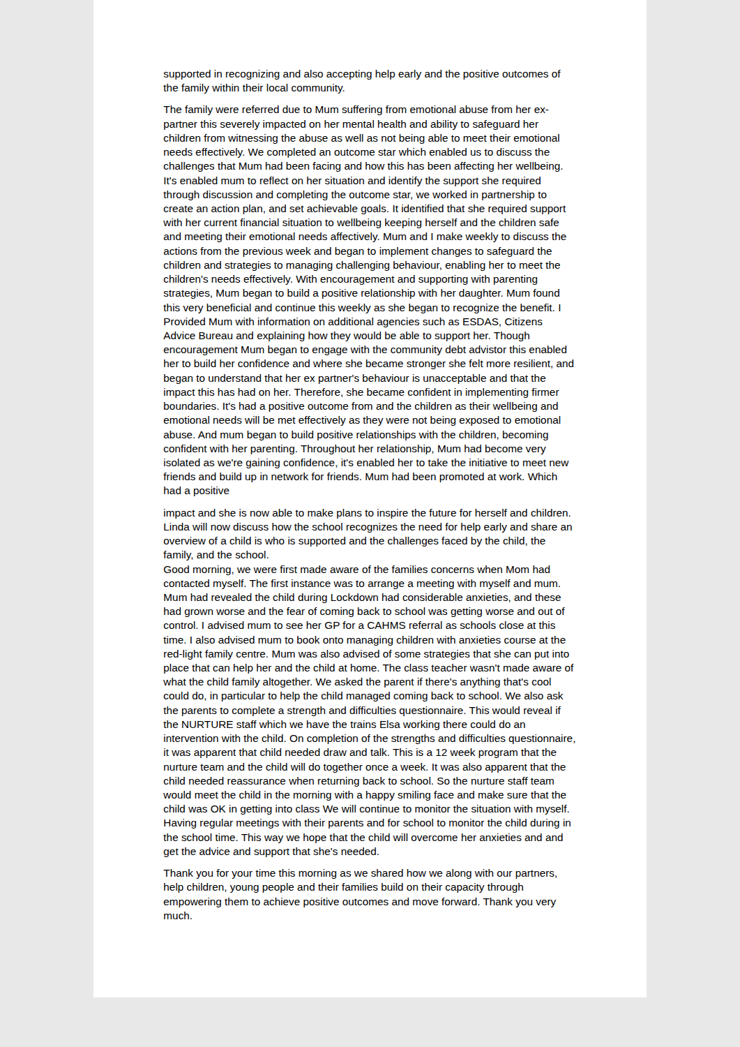supported in recognizing and also accepting help early and the positive outcomes of the family within their local community.
The family were referred due to Mum suffering from emotional abuse from her ex-partner this severely impacted on her mental health and ability to safeguard her children from witnessing the abuse as well as not being able to meet their emotional needs effectively. We completed an outcome star which enabled us to discuss the challenges that Mum had been facing and how this has been affecting her wellbeing. It's enabled mum to reflect on her situation and identify the support she required through discussion and completing the outcome star, we worked in partnership to create an action plan, and set achievable goals. It identified that she required support with her current financial situation to wellbeing keeping herself and the children safe and meeting their emotional needs affectively. Mum and I make weekly to discuss the actions from the previous week and began to implement changes to safeguard the children and strategies to managing challenging behaviour, enabling her to meet the children's needs effectively. With encouragement and supporting with parenting strategies, Mum began to build a positive relationship with her daughter. Mum found this very beneficial and continue this weekly as she began to recognize the benefit. I Provided Mum with information on additional agencies such as ESDAS, Citizens Advice Bureau and explaining how they would be able to support her. Though encouragement Mum began to engage with the community debt advistor this enabled her to build her confidence and where she became stronger she felt more resilient, and began to understand that her ex partner's behaviour is unacceptable and that the impact this has had on her. Therefore, she became confident in implementing firmer boundaries. It's had a positive outcome from and the children as their wellbeing and emotional needs will be met effectively as they were not being exposed to emotional abuse. And mum began to build positive relationships with the children, becoming confident with her parenting. Throughout her relationship, Mum had become very isolated as we're gaining confidence, it's enabled her to take the initiative to meet new friends and build up in network for friends. Mum had been promoted at work. Which had a positive
impact and she is now able to make plans to inspire the future for herself and children.
Linda will now discuss how the school recognizes the need for help early and share an overview of a child is who is supported and the challenges faced by the child, the family, and the school.
Good morning, we were first made aware of the families concerns when Mom had contacted myself. The first instance was to arrange a meeting with myself and mum. Mum had revealed the child during Lockdown had considerable anxieties, and these had grown worse and the fear of coming back to school was getting worse and out of control. I advised mum to see her GP for a CAHMS referral as schools close at this time. I also advised mum to book onto managing children with anxieties course at the red-light family centre. Mum was also advised of some strategies that she can put into place that can help her and the child at home. The class teacher wasn't made aware of what the child family altogether. We asked the parent if there's anything that's cool could do, in particular to help the child managed coming back to school. We also ask the parents to complete a strength and difficulties questionnaire. This would reveal if the NURTURE staff which we have the trains Elsa working there could do an intervention with the child. On completion of the strengths and difficulties questionnaire, it was apparent that child needed draw and talk. This is a 12 week program that the nurture team and the child will do together once a week. It was also apparent that the child needed reassurance when returning back to school. So the nurture staff team would meet the child in the morning with a happy smiling face and make sure that the child was OK in getting into class We will continue to monitor the situation with myself. Having regular meetings with their parents and for school to monitor the child during in the school time. This way we hope that the child will overcome her anxieties and and get the advice and support that she's needed.
Thank you for your time this morning as we shared how we along with our partners, help children, young people and their families build on their capacity through empowering them to achieve positive outcomes and move forward. Thank you very much.